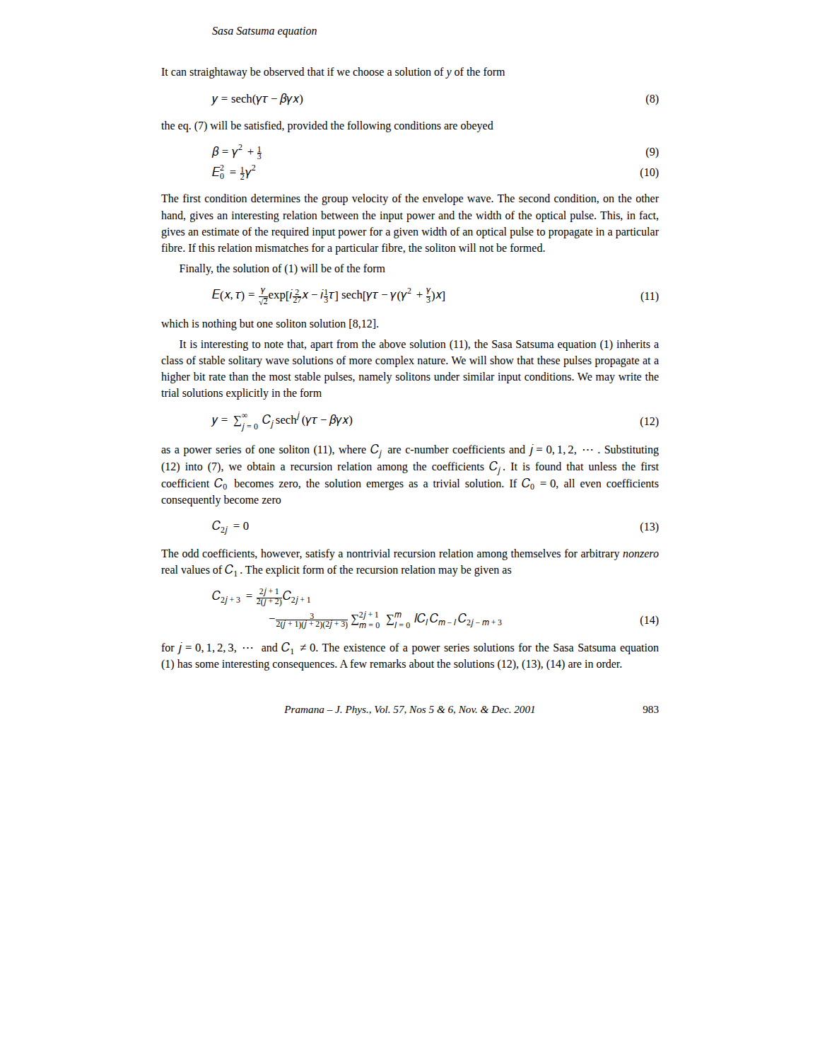Sasa Satsuma equation
It can straightaway be observed that if we choose a solution of y of the form
y=sech⁡(γτ−βγx)
(8)
the eq. (7) will be satisfied, provided the following conditions are obeyed
β=γ2+13
(9)
E02=12γ2
(10)
The first condition determines the group velocity of the envelope wave. The second condition, on the other hand, gives an interesting relation between the input power and the width of the optical pulse. This, in fact, gives an estimate of the required input power for a given width of an optical pulse to propagate in a particular fibre. If this relation mismatches for a particular fibre, the soliton will not be formed.
Finally, the solution of (1) will be of the form
E(x,τ)= γ2 exp⁡ [ i227x−i13τ ] sech [ γτ−γ (γ2+γ3) x ]
(11)
which is nothing but one soliton solution [8,12].
It is interesting to note that, apart from the above solution (11), the Sasa Satsuma equation (1) inherits a class of stable solitary wave solutions of more complex nature. We will show that these pulses propagate at a higher bit rate than the most stable pulses, namely solitons under similar input conditions. We may write the trial solutions explicitly in the form
y= ∑ j=0 ∞ Cj sechj (γτ−βγx)
(12)
as a power series of one soliton (11), where Cj are c-number coefficients and j=0,1,2,⋯. Substituting (12) into (7), we obtain a recursion relation among the coefficients Cj. It is found that unless the first coefficient C0 becomes zero, the solution emerges as a trivial solution. If C0=0, all even coefficients consequently become zero
C2j=0
(13)
The odd coefficients, however, satisfy a nontrivial recursion relation among themselves for arbitrary nonzero real values of C1. The explicit form of the recursion relation may be given as
C2j+3 = 2j+1 2(j+2) C2j+1
− 3 2(j+1)(j+2)(2j+3) ∑ m=0 2j+1 ∑ l=0 m l Cl Cm−l C2j−m+3
(14)
for j=0,1,2,3,⋯ and C1≠0. The existence of a power series solutions for the Sasa Satsuma equation (1) has some interesting consequences. A few remarks about the solutions (12), (13), (14) are in order.
Pramana – J. Phys., Vol. 57, Nos 5 & 6, Nov. & Dec. 2001 983